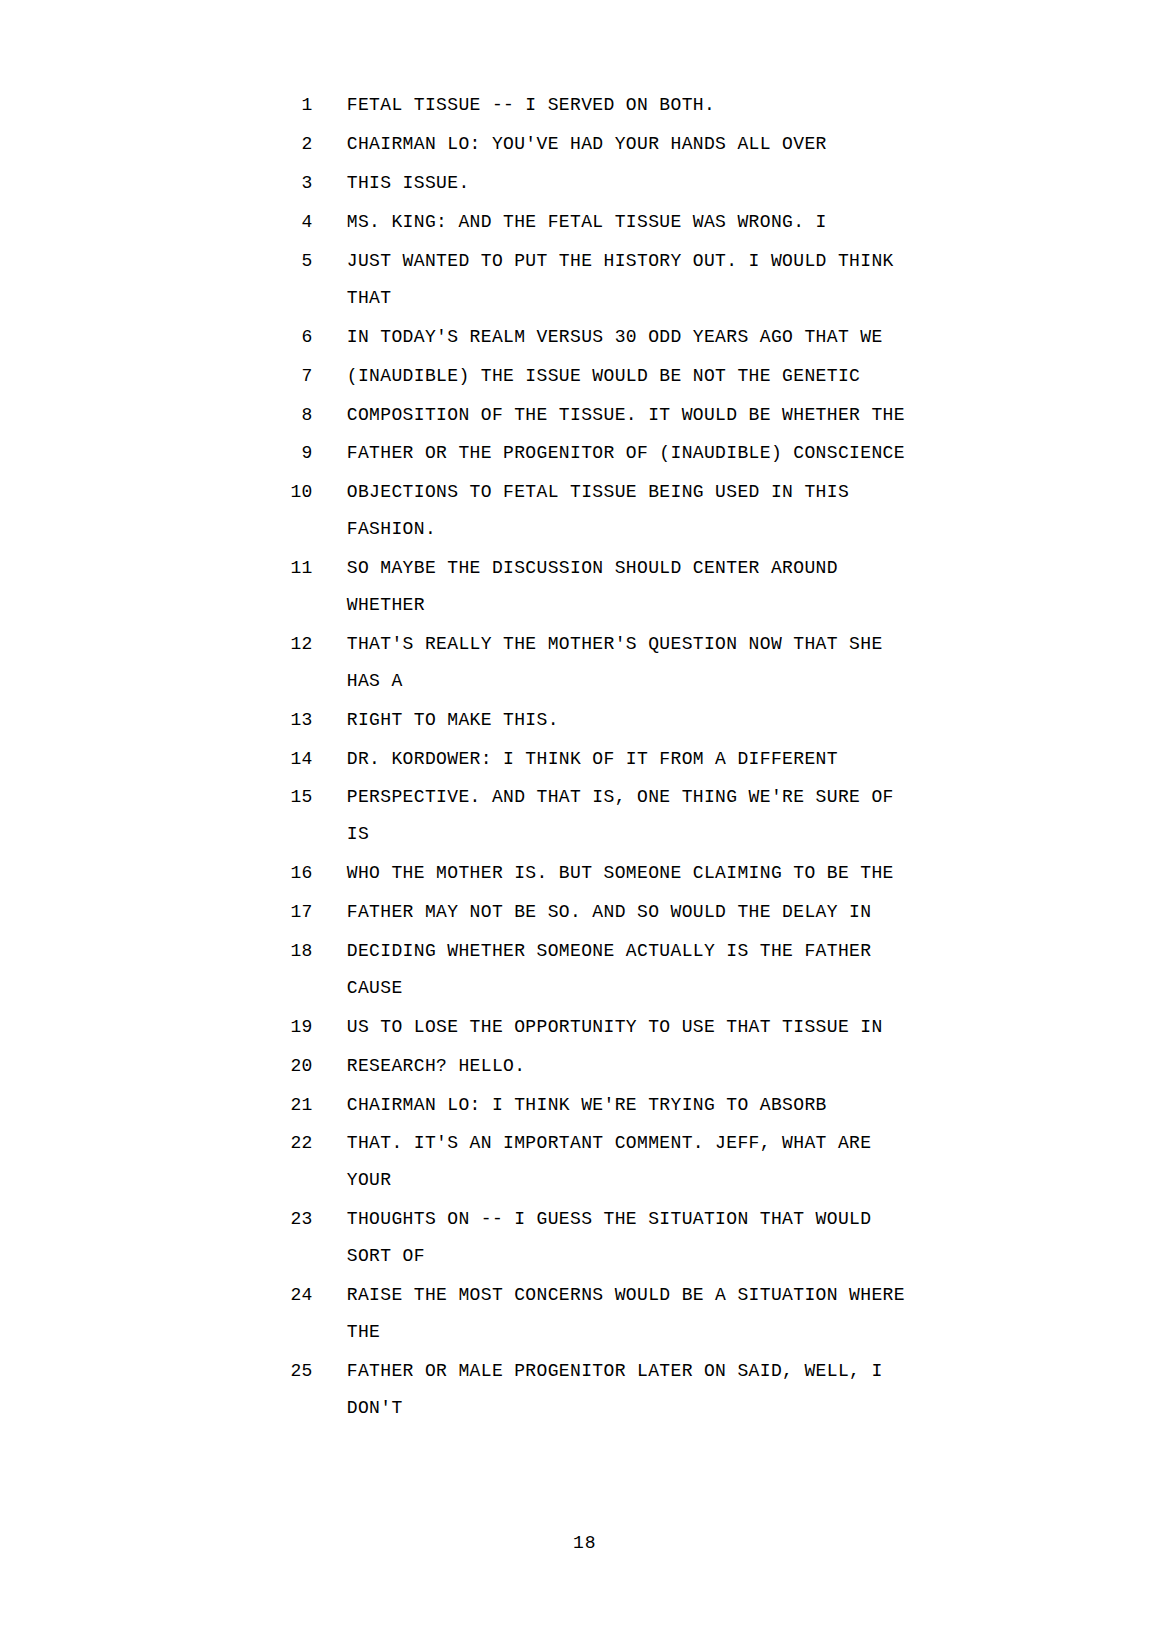| 1 | FETAL TISSUE -- I SERVED ON BOTH. |
| 2 | CHAIRMAN LO: YOU'VE HAD YOUR HANDS ALL OVER |
| 3 | THIS ISSUE. |
| 4 | MS. KING: AND THE FETAL TISSUE WAS WRONG. I |
| 5 | JUST WANTED TO PUT THE HISTORY OUT. I WOULD THINK THAT |
| 6 | IN TODAY'S REALM VERSUS 30 ODD YEARS AGO THAT WE |
| 7 | (INAUDIBLE) THE ISSUE WOULD BE NOT THE GENETIC |
| 8 | COMPOSITION OF THE TISSUE. IT WOULD BE WHETHER THE |
| 9 | FATHER OR THE PROGENITOR OF (INAUDIBLE) CONSCIENCE |
| 10 | OBJECTIONS TO FETAL TISSUE BEING USED IN THIS FASHION. |
| 11 | SO MAYBE THE DISCUSSION SHOULD CENTER AROUND WHETHER |
| 12 | THAT'S REALLY THE MOTHER'S QUESTION NOW THAT SHE HAS A |
| 13 | RIGHT TO MAKE THIS. |
| 14 | DR. KORDOWER: I THINK OF IT FROM A DIFFERENT |
| 15 | PERSPECTIVE. AND THAT IS, ONE THING WE'RE SURE OF IS |
| 16 | WHO THE MOTHER IS. BUT SOMEONE CLAIMING TO BE THE |
| 17 | FATHER MAY NOT BE SO. AND SO WOULD THE DELAY IN |
| 18 | DECIDING WHETHER SOMEONE ACTUALLY IS THE FATHER CAUSE |
| 19 | US TO LOSE THE OPPORTUNITY TO USE THAT TISSUE IN |
| 20 | RESEARCH? HELLO. |
| 21 | CHAIRMAN LO: I THINK WE'RE TRYING TO ABSORB |
| 22 | THAT. IT'S AN IMPORTANT COMMENT. JEFF, WHAT ARE YOUR |
| 23 | THOUGHTS ON -- I GUESS THE SITUATION THAT WOULD SORT OF |
| 24 | RAISE THE MOST CONCERNS WOULD BE A SITUATION WHERE THE |
| 25 | FATHER OR MALE PROGENITOR LATER ON SAID, WELL, I DON'T |
18